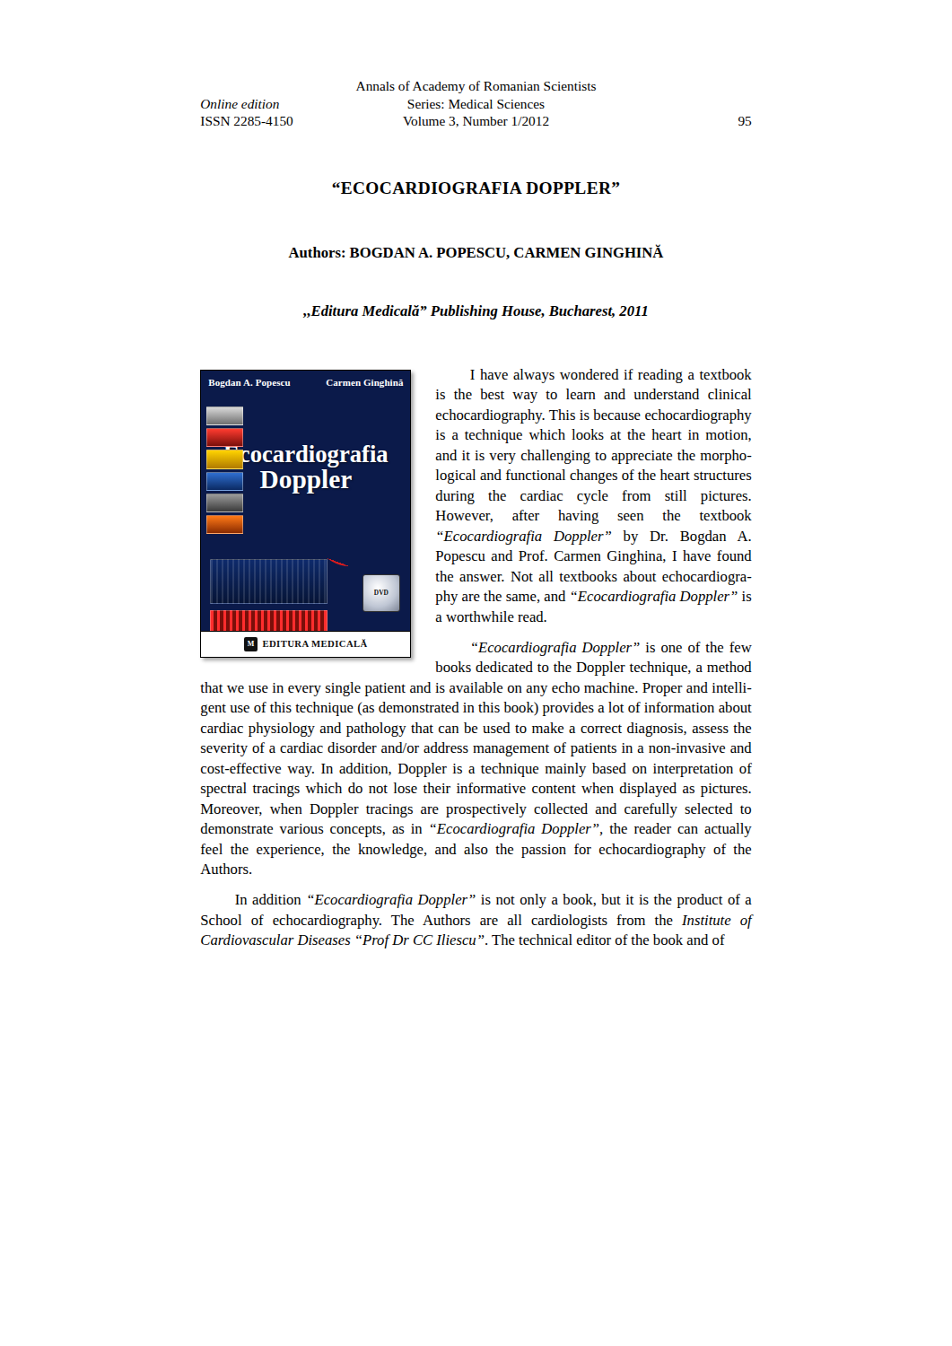| | Annals of Academy of Romanian Scientists | |
| Online edition | Series: Medical Sciences | |
| ISSN 2285-4150 | Volume 3, Number 1/2012 | 95 |
“ECOCARDIOGRAFIA DOPPLER”
Authors: BOGDAN A. POPESCU, CARMEN GINGHINĂ
,,Editura Medicală” Publishing House, Bucharest, 2011
Bogdan A. Popescu Carmen Ginghină
EcocardiografiaDoppler
DVD
MEDITURA MEDICALĂ
I have always wondered if reading a textbook is the best way to learn and understand clinical echocardiography. This is because echocardiography is a technique which looks at the heart in motion, and it is very challenging to appreciate the morphological and functional changes of the heart structures during the cardiac cycle from still pictures. However, after having seen the textbook “Ecocardiografia Doppler” by Dr. Bogdan A. Popescu and Prof. Carmen Ginghina, I have found the answer. Not all textbooks about echocardiography are the same, and “Ecocardiografia Doppler” is a worthwhile read.
“Ecocardiografia Doppler” is one of the few books dedicated to the Doppler technique, a method that we use in every single patient and is available on any echo machine. Proper and intelligent use of this technique (as demonstrated in this book) provides a lot of information about cardiac physiology and pathology that can be used to make a correct diagnosis, assess the severity of a cardiac disorder and/or address management of patients in a non-invasive and cost-effective way. In addition, Doppler is a technique mainly based on interpretation of spectral tracings which do not lose their informative content when displayed as pictures. Moreover, when Doppler tracings are prospectively collected and carefully selected to demonstrate various concepts, as in “Ecocardiografia Doppler”, the reader can actually feel the experience, the knowledge, and also the passion for echocardiography of the Authors.
In addition “Ecocardiografia Doppler” is not only a book, but it is the product of a School of echocardiography. The Authors are all cardiologists from the Institute of Cardiovascular Diseases “Prof Dr CC Iliescu”. The technical editor of the book and of